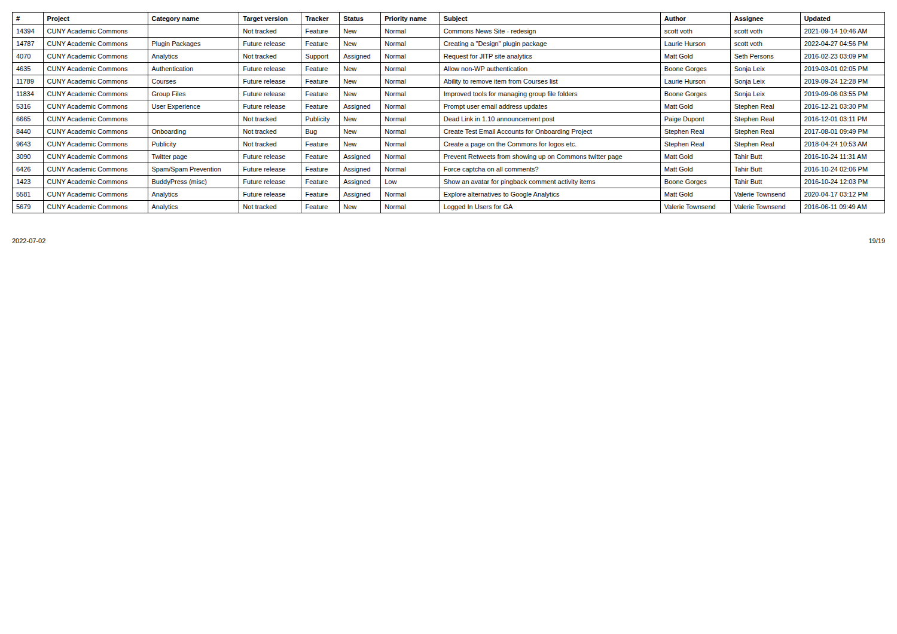| # | Project | Category name | Target version | Tracker | Status | Priority name | Subject | Author | Assignee | Updated |
| --- | --- | --- | --- | --- | --- | --- | --- | --- | --- | --- |
| 14394 | CUNY Academic Commons | | Not tracked | Feature | New | Normal | Commons News Site - redesign | scott voth | scott voth | 2021-09-14 10:46 AM |
| 14787 | CUNY Academic Commons | Plugin Packages | Future release | Feature | New | Normal | Creating a "Design" plugin package | Laurie Hurson | scott voth | 2022-04-27 04:56 PM |
| 4070 | CUNY Academic Commons | Analytics | Not tracked | Support | Assigned | Normal | Request for JITP site analytics | Matt Gold | Seth Persons | 2016-02-23 03:09 PM |
| 4635 | CUNY Academic Commons | Authentication | Future release | Feature | New | Normal | Allow non-WP authentication | Boone Gorges | Sonja Leix | 2019-03-01 02:05 PM |
| 11789 | CUNY Academic Commons | Courses | Future release | Feature | New | Normal | Ability to remove item from Courses list | Laurie Hurson | Sonja Leix | 2019-09-24 12:28 PM |
| 11834 | CUNY Academic Commons | Group Files | Future release | Feature | New | Normal | Improved tools for managing group file folders | Boone Gorges | Sonja Leix | 2019-09-06 03:55 PM |
| 5316 | CUNY Academic Commons | User Experience | Future release | Feature | Assigned | Normal | Prompt user email address updates | Matt Gold | Stephen Real | 2016-12-21 03:30 PM |
| 6665 | CUNY Academic Commons | | Not tracked | Publicity | New | Normal | Dead Link in 1.10 announcement post | Paige Dupont | Stephen Real | 2016-12-01 03:11 PM |
| 8440 | CUNY Academic Commons | Onboarding | Not tracked | Bug | New | Normal | Create Test Email Accounts for Onboarding Project | Stephen Real | Stephen Real | 2017-08-01 09:49 PM |
| 9643 | CUNY Academic Commons | Publicity | Not tracked | Feature | New | Normal | Create a page on the Commons for logos etc. | Stephen Real | Stephen Real | 2018-04-24 10:53 AM |
| 3090 | CUNY Academic Commons | Twitter page | Future release | Feature | Assigned | Normal | Prevent Retweets from showing up on Commons twitter page | Matt Gold | Tahir Butt | 2016-10-24 11:31 AM |
| 6426 | CUNY Academic Commons | Spam/Spam Prevention | Future release | Feature | Assigned | Normal | Force captcha on all comments? | Matt Gold | Tahir Butt | 2016-10-24 02:06 PM |
| 1423 | CUNY Academic Commons | BuddyPress (misc) | Future release | Feature | Assigned | Low | Show an avatar for pingback comment activity items | Boone Gorges | Tahir Butt | 2016-10-24 12:03 PM |
| 5581 | CUNY Academic Commons | Analytics | Future release | Feature | Assigned | Normal | Explore alternatives to Google Analytics | Matt Gold | Valerie Townsend | 2020-04-17 03:12 PM |
| 5679 | CUNY Academic Commons | Analytics | Not tracked | Feature | New | Normal | Logged In Users for GA | Valerie Townsend | Valerie Townsend | 2016-06-11 09:49 AM |
2022-07-02 19/19